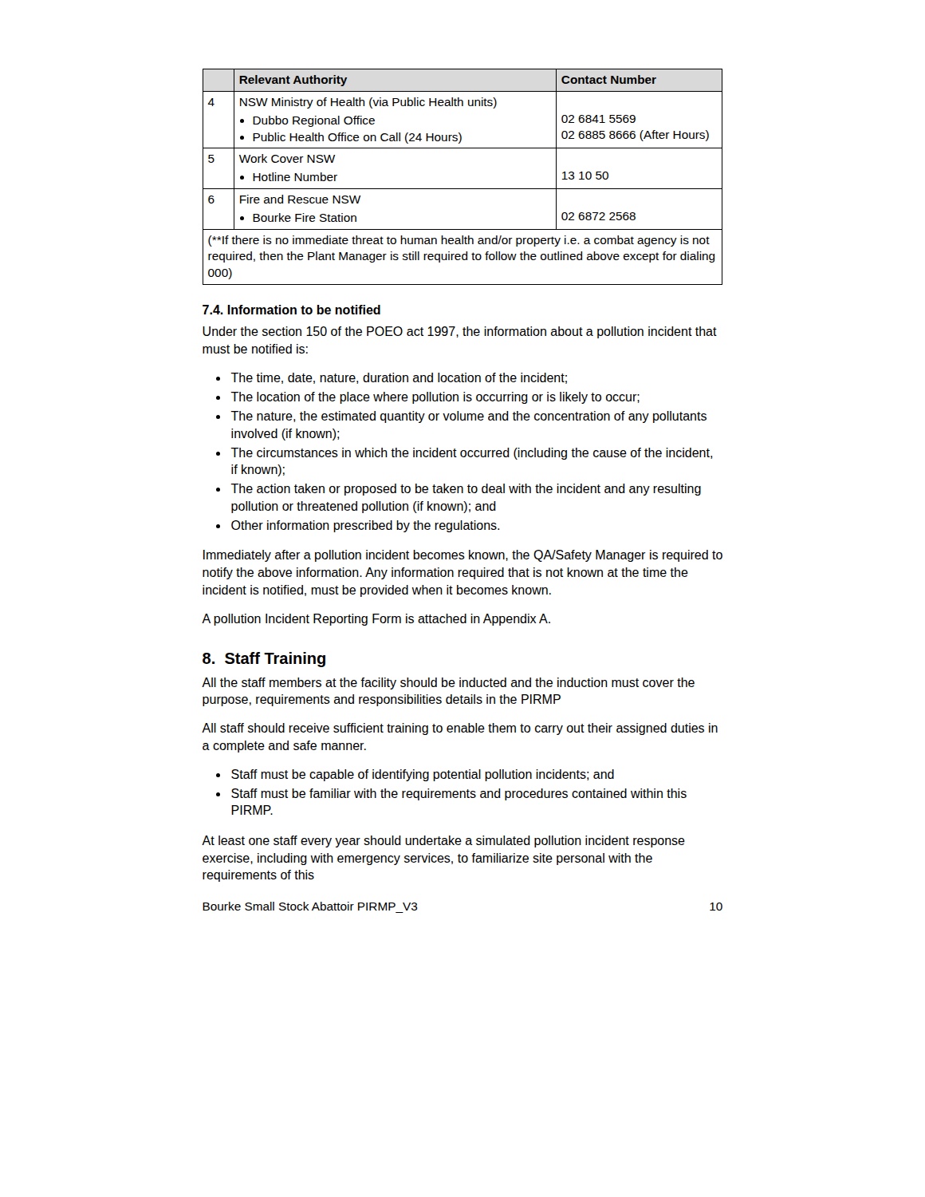| | Relevant Authority | Contact Number |
| --- | --- | --- |
| 4 | NSW Ministry of Health (via Public Health units) Dubbo Regional Office Public Health Office on Call (24 Hours) | 02 6841 5569 02 6885 8666 (After Hours) |
| 5 | Work Cover NSW Hotline Number | 13 10 50 |
| 6 | Fire and Rescue NSW Bourke Fire Station | 02 6872 2568 |
| (**If there is no immediate threat to human health and/or property i.e. a combat agency is not required, then the Plant Manager is still required to follow the outlined above except for dialing 000) |
7.4. Information to be notified
Under the section 150 of the POEO act 1997, the information about a pollution incident that must be notified is:
The time, date, nature, duration and location of the incident;
The location of the place where pollution is occurring or is likely to occur;
The nature, the estimated quantity or volume and the concentration of any pollutants involved (if known);
The circumstances in which the incident occurred (including the cause of the incident, if known);
The action taken or proposed to be taken to deal with the incident and any resulting pollution or threatened pollution (if known); and
Other information prescribed by the regulations.
Immediately after a pollution incident becomes known, the QA/Safety Manager is required to notify the above information. Any information required that is not known at the time the incident is notified, must be provided when it becomes known.
A pollution Incident Reporting Form is attached in Appendix A.
8. Staff Training
All the staff members at the facility should be inducted and the induction must cover the purpose, requirements and responsibilities details in the PIRMP
All staff should receive sufficient training to enable them to carry out their assigned duties in a complete and safe manner.
Staff must be capable of identifying potential pollution incidents; and
Staff must be familiar with the requirements and procedures contained within this PIRMP.
At least one staff every year should undertake a simulated pollution incident response exercise, including with emergency services, to familiarize site personal with the requirements of this
Bourke Small Stock Abattoir PIRMP_V3 10